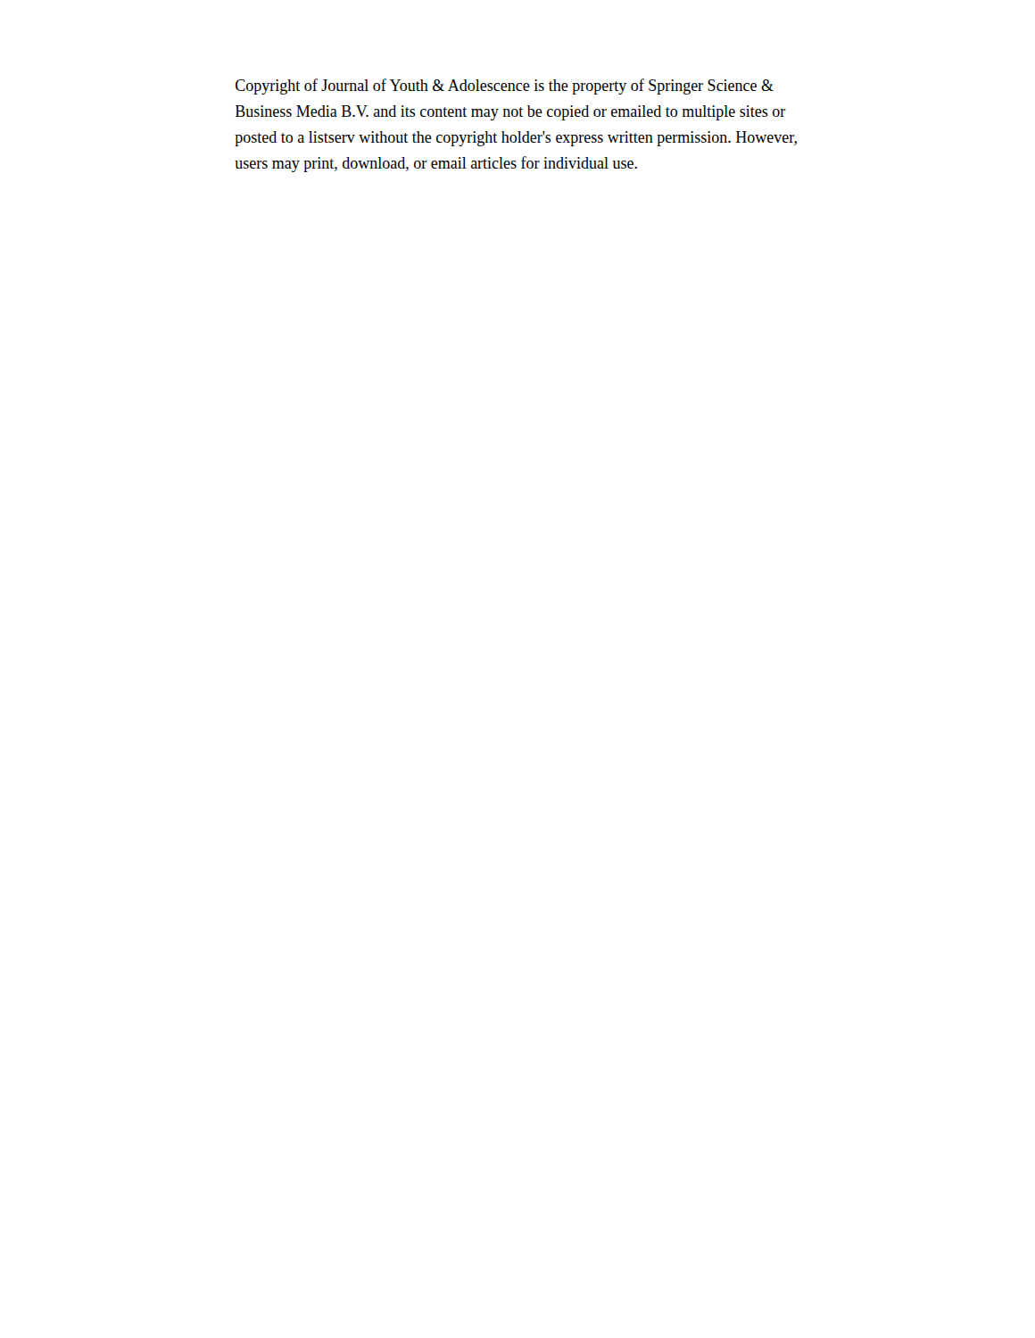Copyright of Journal of Youth & Adolescence is the property of Springer Science & Business Media B.V. and its content may not be copied or emailed to multiple sites or posted to a listserv without the copyright holder's express written permission. However, users may print, download, or email articles for individual use.